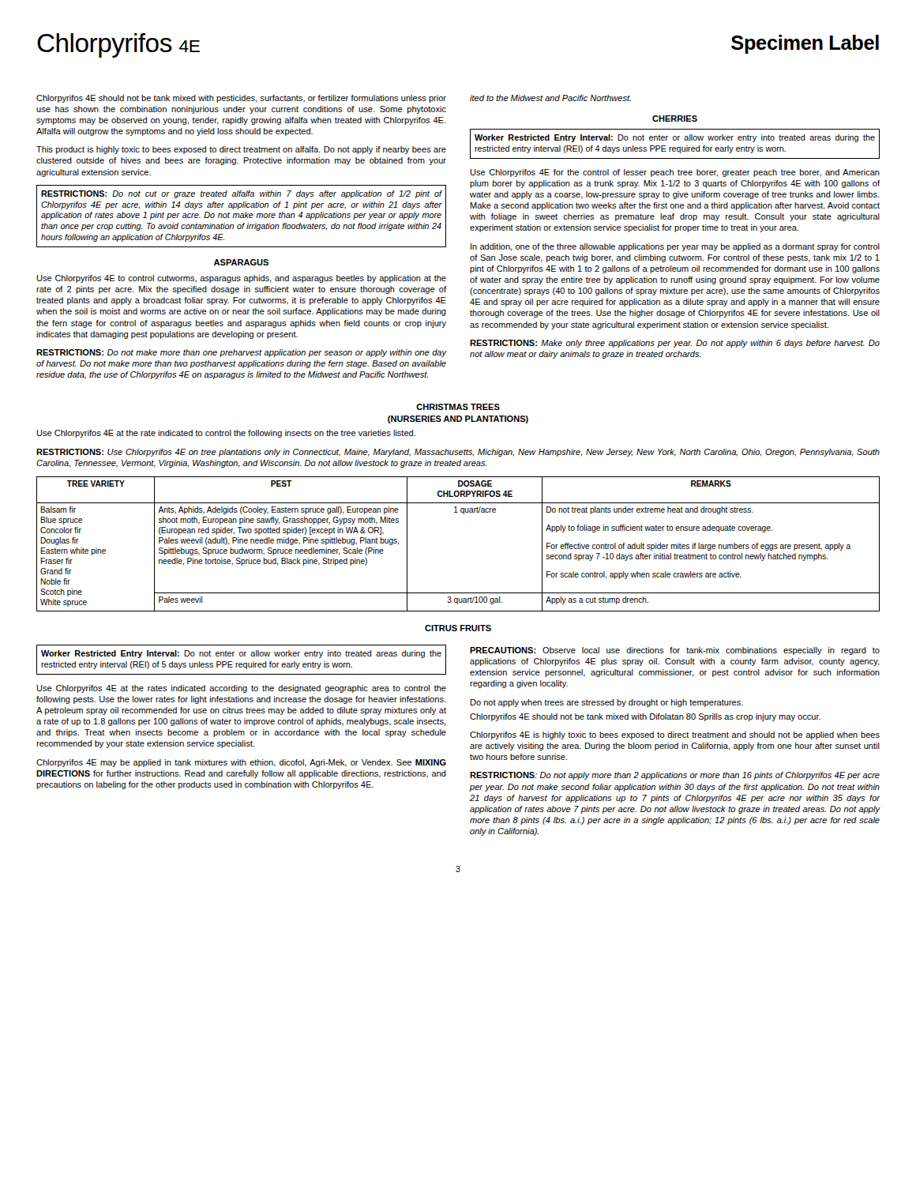Chlorpyrifos 4E
Specimen Label
Chlorpyrifos 4E should not be tank mixed with pesticides, surfactants, or fertilizer formulations unless prior use has shown the combination noninjurious under your current conditions of use. Some phytotoxic symptoms may be observed on young, tender, rapidly growing alfalfa when treated with Chlorpyrifos 4E. Alfalfa will outgrow the symptoms and no yield loss should be expected.
This product is highly toxic to bees exposed to direct treatment on alfalfa. Do not apply if nearby bees are clustered outside of hives and bees are foraging. Protective information may be obtained from your agricultural extension service.
RESTRICTIONS: Do not cut or graze treated alfalfa within 7 days after application of 1/2 pint of Chlorpyrifos 4E per acre, within 14 days after application of 1 pint per acre, or within 21 days after application of rates above 1 pint per acre. Do not make more than 4 applications per year or apply more than once per crop cutting. To avoid contamination of irrigation floodwaters, do not flood irrigate within 24 hours following an application of Chlorpyrifos 4E.
ASPARAGUS
Use Chlorpyrifos 4E to control cutworms, asparagus aphids, and asparagus beetles by application at the rate of 2 pints per acre. Mix the specified dosage in sufficient water to ensure thorough coverage of treated plants and apply a broadcast foliar spray. For cutworms, it is preferable to apply Chlorpyrifos 4E when the soil is moist and worms are active on or near the soil surface. Applications may be made during the fern stage for control of asparagus beetles and asparagus aphids when field counts or crop injury indicates that damaging pest populations are developing or present.
RESTRICTIONS: Do not make more than one preharvest application per season or apply within one day of harvest. Do not make more than two postharvest applications during the fern stage. Based on available residue data, the use of Chlorpyrifos 4E on asparagus is limited to the Midwest and Pacific Northwest.
ited to the Midwest and Pacific Northwest.
CHERRIES
Worker Restricted Entry Interval: Do not enter or allow worker entry into treated areas during the restricted entry interval (REI) of 4 days unless PPE required for early entry is worn.
Use Chlorpyrifos 4E for the control of lesser peach tree borer, greater peach tree borer, and American plum borer by application as a trunk spray. Mix 1-1/2 to 3 quarts of Chlorpyrifos 4E with 100 gallons of water and apply as a coarse, low-pressure spray to give uniform coverage of tree trunks and lower limbs. Make a second application two weeks after the first one and a third application after harvest. Avoid contact with foliage in sweet cherries as premature leaf drop may result. Consult your state agricultural experiment station or extension service specialist for proper time to treat in your area.
In addition, one of the three allowable applications per year may be applied as a dormant spray for control of San Jose scale, peach twig borer, and climbing cutworm. For control of these pests, tank mix 1/2 to 1 pint of Chlorpyrifos 4E with 1 to 2 gallons of a petroleum oil recommended for dormant use in 100 gallons of water and spray the entire tree by application to runoff using ground spray equipment. For low volume (concentrate) sprays (40 to 100 gallons of spray mixture per acre), use the same amounts of Chlorpyrifos 4E and spray oil per acre required for application as a dilute spray and apply in a manner that will ensure thorough coverage of the trees. Use the higher dosage of Chlorpyrifos 4E for severe infestations. Use oil as recommended by your state agricultural experiment station or extension service specialist.
RESTRICTIONS: Make only three applications per year. Do not apply within 6 days before harvest. Do not allow meat or dairy animals to graze in treated orchards.
CHRISTMAS TREES
(NURSERIES AND PLANTATIONS)
Use Chlorpyrifos 4E at the rate indicated to control the following insects on the tree varieties listed.
RESTRICTIONS: Use Chlorpyrifos 4E on tree plantations only in Connecticut, Maine, Maryland, Massachusetts, Michigan, New Hampshire, New Jersey, New York, North Carolina, Ohio, Oregon, Pennsylvania, South Carolina, Tennessee, Vermont, Virginia, Washington, and Wisconsin. Do not allow livestock to graze in treated areas.
| TREE VARIETY | PEST | DOSAGE CHLORPYRIFOS 4E | REMARKS |
| --- | --- | --- | --- |
| Balsam fir Blue spruce Concolor fir Douglas fir Eastern white pine Fraser fir Grand fir Noble fir Scotch pine White spruce | Ants, Aphids, Adelgids (Cooley, Eastern spruce gall), European pine shoot moth, European pine sawfly, Grasshopper, Gypsy moth, Mites (European red spider, Two spotted spider) [except in WA & OR], Pales weevil (adult), Pine needle midge, Pine spittlebug, Plant bugs, Spittlebugs, Spruce budworm, Spruce needleminer, Scale (Pine needle, Pine tortoise, Spruce bud, Black pine, Striped pine) | 1 quart/acre | Do not treat plants under extreme heat and drought stress. Apply to foliage in sufficient water to ensure adequate coverage. For effective control of adult spider mites if large numbers of eggs are present, apply a second spray 7 -10 days after initial treatment to control newly hatched nymphs. For scale control, apply when scale crawlers are active. |
| Pales weevil | 3 quart/100 gal. | Apply as a cut stump drench. |
CITRUS FRUITS
Worker Restricted Entry Interval: Do not enter or allow worker entry into treated areas during the restricted entry interval (REI) of 5 days unless PPE required for early entry is worn.
Use Chlorpyrifos 4E at the rates indicated according to the designated geographic area to control the following pests. Use the lower rates for light infestations and increase the dosage for heavier infestations. A petroleum spray oil recommended for use on citrus trees may be added to dilute spray mixtures only at a rate of up to 1.8 gallons per 100 gallons of water to improve control of aphids, mealybugs, scale insects, and thrips. Treat when insects become a problem or in accordance with the local spray schedule recommended by your state extension service specialist.
Chlorpyrifos 4E may be applied in tank mixtures with ethion, dicofol, Agri-Mek, or Vendex. See MIXING DIRECTIONS for further instructions. Read and carefully follow all applicable directions, restrictions, and precautions on labeling for the other products used in combination with Chlorpyrifos 4E.
PRECAUTIONS: Observe local use directions for tank-mix combinations especially in regard to applications of Chlorpyrifos 4E plus spray oil. Consult with a county farm advisor, county agency, extension service personnel, agricultural commissioner, or pest control advisor for such information regarding a given locality.
Do not apply when trees are stressed by drought or high temperatures.
Chlorpyrifos 4E should not be tank mixed with Difolatan 80 Sprills as crop injury may occur.
Chlorpyrifos 4E is highly toxic to bees exposed to direct treatment and should not be applied when bees are actively visiting the area. During the bloom period in California, apply from one hour after sunset until two hours before sunrise.
RESTRICTIONS: Do not apply more than 2 applications or more than 16 pints of Chlorpyrifos 4E per acre per year. Do not make second foliar application within 30 days of the first application. Do not treat within 21 days of harvest for applications up to 7 pints of Chlorpyrifos 4E per acre nor within 35 days for application of rates above 7 pints per acre. Do not allow livestock to graze in treated areas. Do not apply more than 8 pints (4 lbs. a.i.) per acre in a single application; 12 pints (6 lbs. a.i.) per acre for red scale only in California).
3